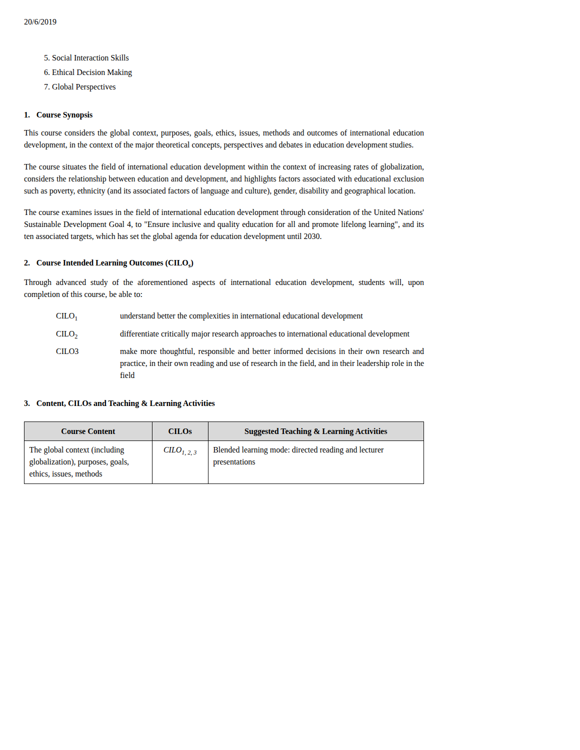20/6/2019
Social Interaction Skills
Ethical Decision Making
Global Perspectives
1. Course Synopsis
This course considers the global context, purposes, goals, ethics, issues, methods and outcomes of international education development, in the context of the major theoretical concepts, perspectives and debates in education development studies.
The course situates the field of international education development within the context of increasing rates of globalization, considers the relationship between education and development, and highlights factors associated with educational exclusion such as poverty, ethnicity (and its associated factors of language and culture), gender, disability and geographical location.
The course examines issues in the field of international education development through consideration of the United Nations' Sustainable Development Goal 4, to "Ensure inclusive and quality education for all and promote lifelong learning", and its ten associated targets, which has set the global agenda for education development until 2030.
2. Course Intended Learning Outcomes (CILOs)
Through advanced study of the aforementioned aspects of international education development, students will, upon completion of this course, be able to:
CILO1
understand better the complexities in international educational development
CILO2
differentiate critically major research approaches to international educational development
CILO3
make more thoughtful, responsible and better informed decisions in their own research and practice, in their own reading and use of research in the field, and in their leadership role in the field
3. Content, CILOs and Teaching & Learning Activities
| Course Content | CILOs | Suggested Teaching & Learning Activities |
| --- | --- | --- |
| The global context (including globalization), purposes, goals, ethics, issues, methods | CILO 1, 2, 3 | Blended learning mode: directed reading and lecturer presentations |